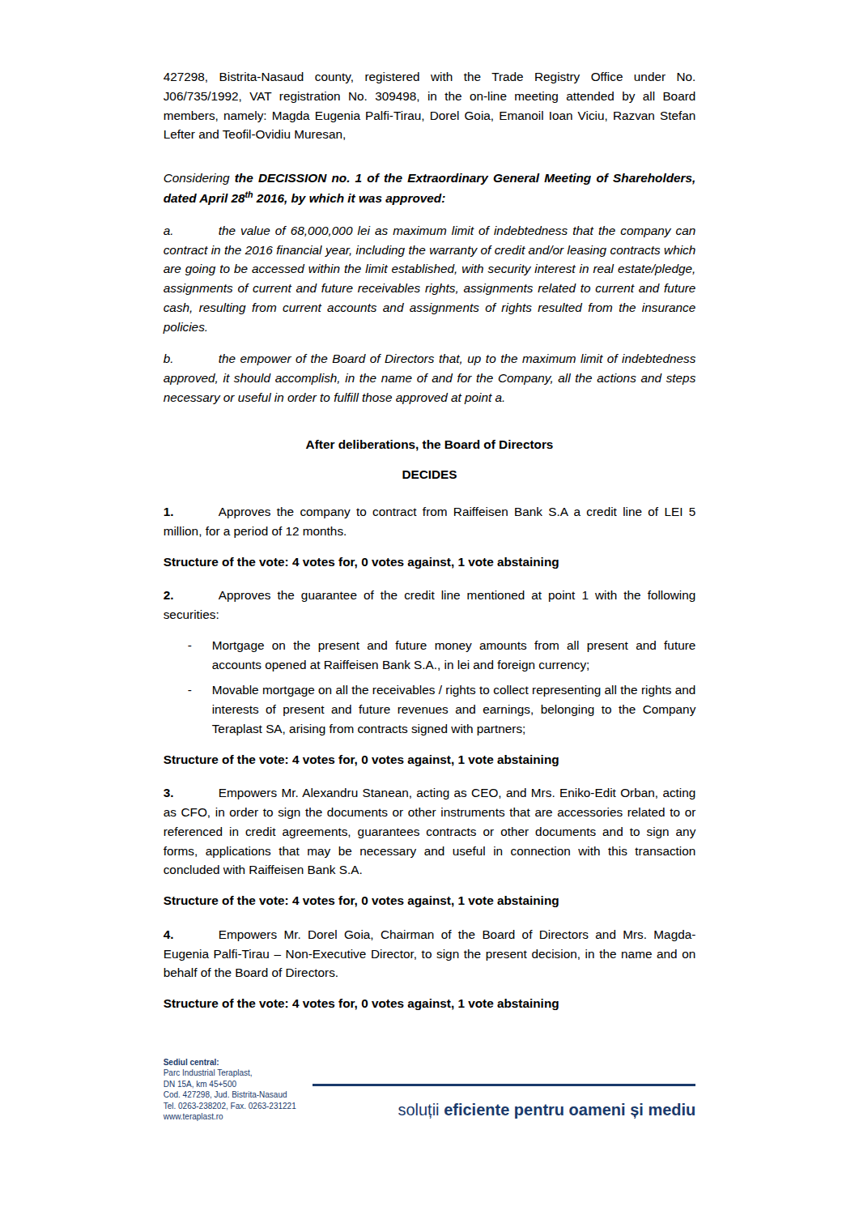427298, Bistrita-Nasaud county, registered with the Trade Registry Office under No. J06/735/1992, VAT registration No. 309498, in the on-line meeting attended by all Board members, namely: Magda Eugenia Palfi-Tirau, Dorel Goia, Emanoil Ioan Viciu, Razvan Stefan Lefter and Teofil-Ovidiu Muresan,
Considering the DECISSION no. 1 of the Extraordinary General Meeting of Shareholders, dated April 28th 2016, by which it was approved:
a. the value of 68,000,000 lei as maximum limit of indebtedness that the company can contract in the 2016 financial year, including the warranty of credit and/or leasing contracts which are going to be accessed within the limit established, with security interest in real estate/pledge, assignments of current and future receivables rights, assignments related to current and future cash, resulting from current accounts and assignments of rights resulted from the insurance policies.
b. the empower of the Board of Directors that, up to the maximum limit of indebtedness approved, it should accomplish, in the name of and for the Company, all the actions and steps necessary or useful in order to fulfill those approved at point a.
After deliberations, the Board of Directors
DECIDES
1. Approves the company to contract from Raiffeisen Bank S.A a credit line of LEI 5 million, for a period of 12 months.
Structure of the vote: 4 votes for, 0 votes against, 1 vote abstaining
2. Approves the guarantee of the credit line mentioned at point 1 with the following securities:
Mortgage on the present and future money amounts from all present and future accounts opened at Raiffeisen Bank S.A., in lei and foreign currency;
Movable mortgage on all the receivables / rights to collect representing all the rights and interests of present and future revenues and earnings, belonging to the Company Teraplast SA, arising from contracts signed with partners;
Structure of the vote: 4 votes for, 0 votes against, 1 vote abstaining
3. Empowers Mr. Alexandru Stanean, acting as CEO, and Mrs. Eniko-Edit Orban, acting as CFO, in order to sign the documents or other instruments that are accessories related to or referenced in credit agreements, guarantees contracts or other documents and to sign any forms, applications that may be necessary and useful in connection with this transaction concluded with Raiffeisen Bank S.A.
Structure of the vote: 4 votes for, 0 votes against, 1 vote abstaining
4. Empowers Mr. Dorel Goia, Chairman of the Board of Directors and Mrs. Magda-Eugenia Palfi-Tirau – Non-Executive Director, to sign the present decision, in the name and on behalf of the Board of Directors.
Structure of the vote: 4 votes for, 0 votes against, 1 vote abstaining
Sediul central:
Parc Industrial Teraplast,
DN 15A, km 45+500
Cod. 427298, Jud. Bistrita-Nasaud
Tel. 0263-238202, Fax. 0263-231221
www.teraplast.ro
soluții eficiente pentru oameni și mediu